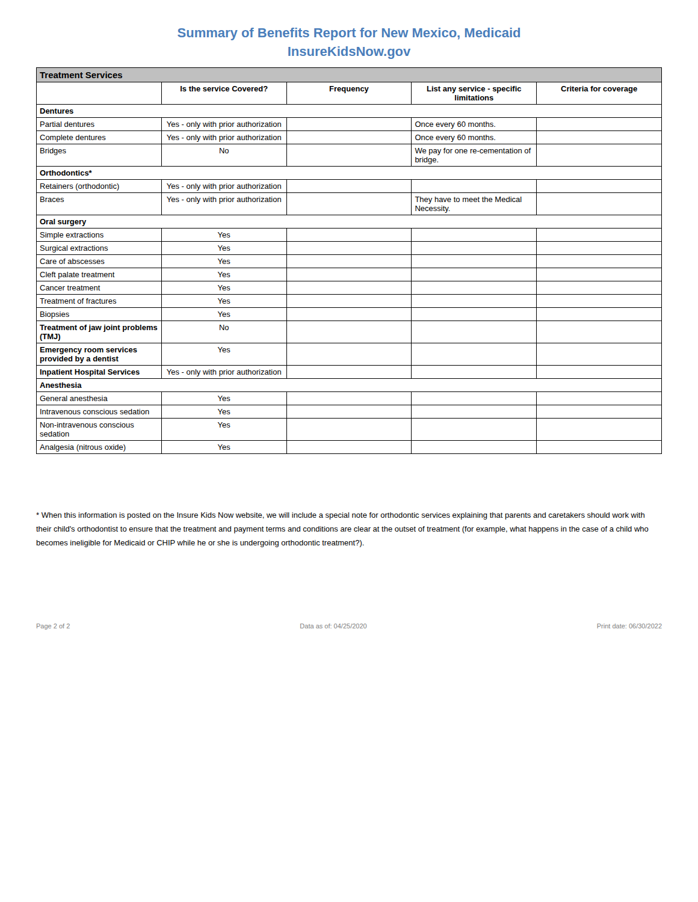Summary of Benefits Report for New Mexico, Medicaid InsureKidsNow.gov
| Treatment Services |
| | Is the service Covered? | Frequency | List any service - specific limitations | Criteria for coverage |
| Dentures |
| Partial dentures | Yes - only with prior authorization | | Once every 60 months. | |
| Complete dentures | Yes - only with prior authorization | | Once every 60 months. | |
| Bridges | No | | We pay for one re-cementation of bridge. | |
| Orthodontics* |
| Retainers (orthodontic) | Yes - only with prior authorization | | | |
| Braces | Yes - only with prior authorization | | They have to meet the Medical Necessity. | |
| Oral surgery |
| Simple extractions | Yes | | | |
| Surgical extractions | Yes | | | |
| Care of abscesses | Yes | | | |
| Cleft palate treatment | Yes | | | |
| Cancer treatment | Yes | | | |
| Treatment of fractures | Yes | | | |
| Biopsies | Yes | | | |
| Treatment of jaw joint problems (TMJ) | No | | | |
| Emergency room services provided by a dentist | Yes | | | |
| Inpatient Hospital Services | Yes - only with prior authorization | | | |
| Anesthesia |
| General anesthesia | Yes | | | |
| Intravenous conscious sedation | Yes | | | |
| Non-intravenous conscious sedation | Yes | | | |
| Analgesia (nitrous oxide) | Yes | | | |
* When this information is posted on the Insure Kids Now website, we will include a special note for orthodontic services explaining that parents and caretakers should work with their child's orthodontist to ensure that the treatment and payment terms and conditions are clear at the outset of treatment (for example, what happens in the case of a child who becomes ineligible for Medicaid or CHIP while he or she is undergoing orthodontic treatment?).
Page 2 of 2 Data as of: 04/25/2020 Print date: 06/30/2022